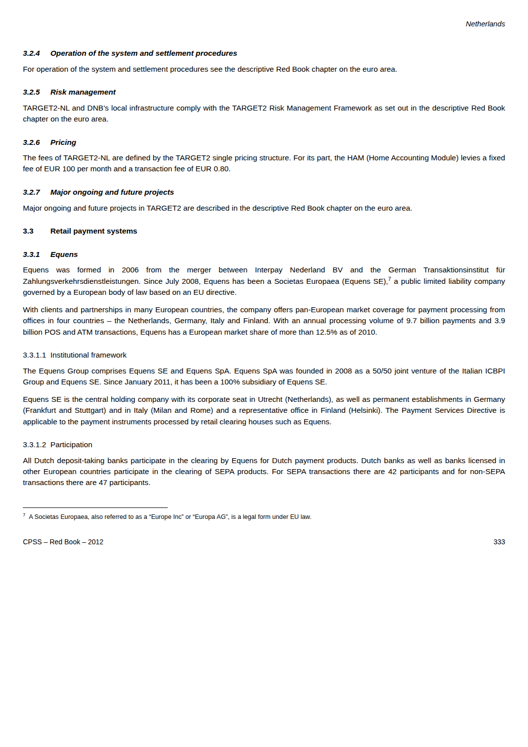Netherlands
3.2.4 Operation of the system and settlement procedures
For operation of the system and settlement procedures see the descriptive Red Book chapter on the euro area.
3.2.5 Risk management
TARGET2-NL and DNB’s local infrastructure comply with the TARGET2 Risk Management Framework as set out in the descriptive Red Book chapter on the euro area.
3.2.6 Pricing
The fees of TARGET2-NL are defined by the TARGET2 single pricing structure. For its part, the HAM (Home Accounting Module) levies a fixed fee of EUR 100 per month and a transaction fee of EUR 0.80.
3.2.7 Major ongoing and future projects
Major ongoing and future projects in TARGET2 are described in the descriptive Red Book chapter on the euro area.
3.3 Retail payment systems
3.3.1 Equens
Equens was formed in 2006 from the merger between Interpay Nederland BV and the German Transaktionsinstitut für Zahlungsverkehrsdienstleistungen. Since July 2008, Equens has been a Societas Europaea (Equens SE),7 a public limited liability company governed by a European body of law based on an EU directive.
With clients and partnerships in many European countries, the company offers pan-European market coverage for payment processing from offices in four countries – the Netherlands, Germany, Italy and Finland. With an annual processing volume of 9.7 billion payments and 3.9 billion POS and ATM transactions, Equens has a European market share of more than 12.5% as of 2010.
3.3.1.1 Institutional framework
The Equens Group comprises Equens SE and Equens SpA. Equens SpA was founded in 2008 as a 50/50 joint venture of the Italian ICBPI Group and Equens SE. Since January 2011, it has been a 100% subsidiary of Equens SE.
Equens SE is the central holding company with its corporate seat in Utrecht (Netherlands), as well as permanent establishments in Germany (Frankfurt and Stuttgart) and in Italy (Milan and Rome) and a representative office in Finland (Helsinki). The Payment Services Directive is applicable to the payment instruments processed by retail clearing houses such as Equens.
3.3.1.2 Participation
All Dutch deposit-taking banks participate in the clearing by Equens for Dutch payment products. Dutch banks as well as banks licensed in other European countries participate in the clearing of SEPA products. For SEPA transactions there are 42 participants and for non-SEPA transactions there are 47 participants.
7 A Societas Europaea, also referred to as a “Europe Inc” or “Europa AG”, is a legal form under EU law.
CPSS – Red Book – 2012 333